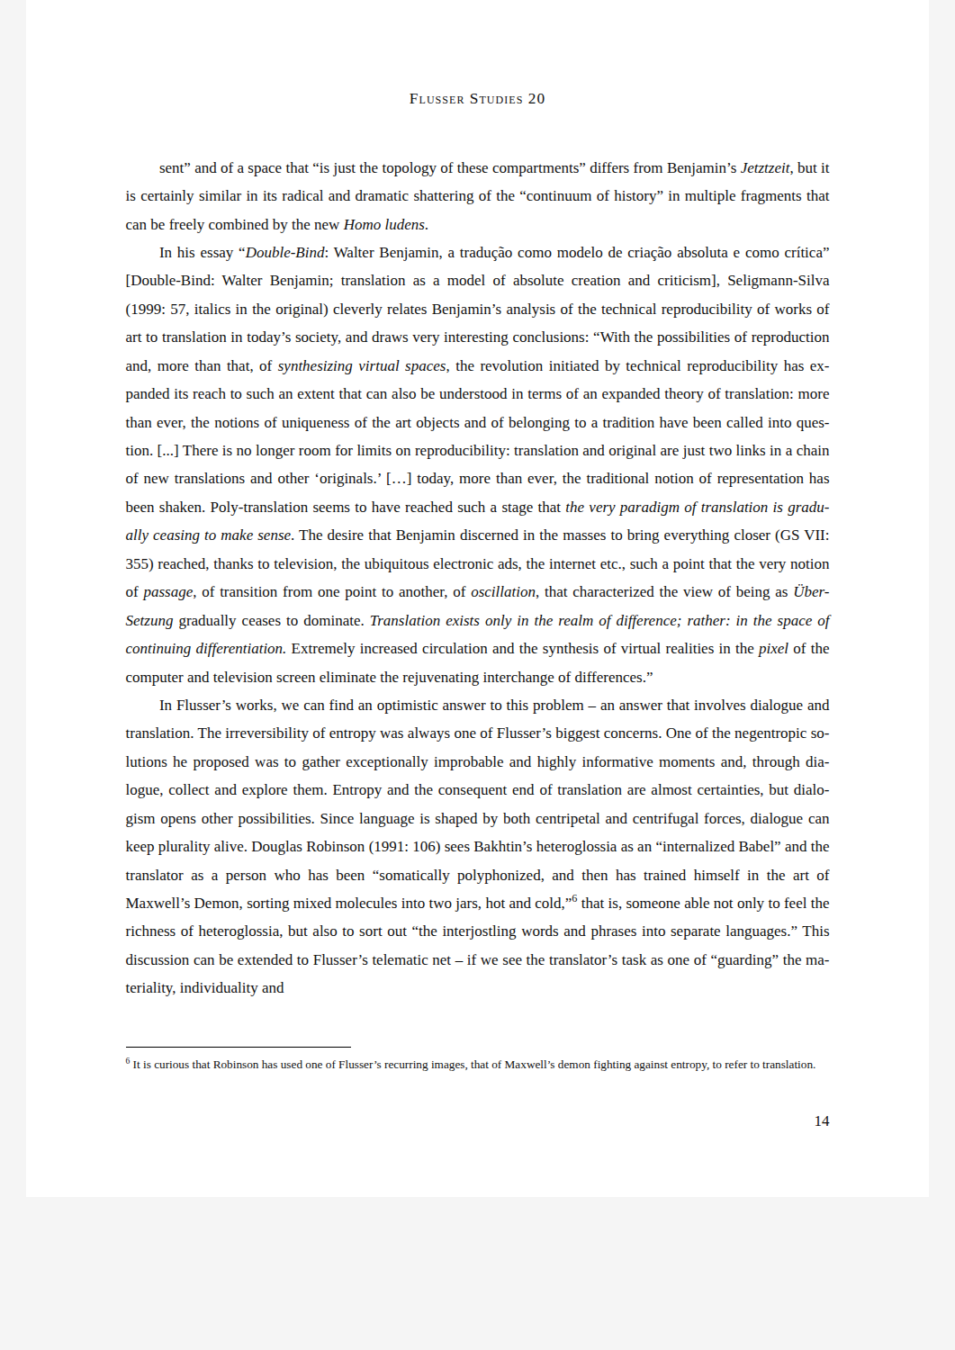Flusser Studies 20
sent” and of a space that “is just the topology of these compartments” differs from Benjamin’s Jetztzeit, but it is certainly similar in its radical and dramatic shattering of the “continuum of history” in multiple fragments that can be freely combined by the new Homo ludens.
In his essay “Double-Bind: Walter Benjamin, a tradução como modelo de criação absoluta e como crítica” [Double-Bind: Walter Benjamin; translation as a model of absolute creation and criticism], Seligmann-Silva (1999: 57, italics in the original) cleverly relates Benjamin’s analysis of the technical reproducibility of works of art to translation in today’s society, and draws very interesting conclusions: “With the possibilities of reproduction and, more than that, of synthesizing virtual spaces, the revolution initiated by technical reproducibility has expanded its reach to such an extent that can also be understood in terms of an expanded theory of translation: more than ever, the notions of uniqueness of the art objects and of belonging to a tradition have been called into question. [...] There is no longer room for limits on reproducibility: translation and original are just two links in a chain of new translations and other ‘originals.’ […] today, more than ever, the traditional notion of representation has been shaken. Poly-translation seems to have reached such a stage that the very paradigm of translation is gradually ceasing to make sense. The desire that Benjamin discerned in the masses to bring everything closer (GS VII: 355) reached, thanks to television, the ubiquitous electronic ads, the internet etc., such a point that the very notion of passage, of transition from one point to another, of oscillation, that characterized the view of being as Über-Setzung gradually ceases to dominate. Translation exists only in the realm of difference; rather: in the space of continuing differentiation. Extremely increased circulation and the synthesis of virtual realities in the pixel of the computer and television screen eliminate the rejuvenating interchange of differences.”
In Flusser’s works, we can find an optimistic answer to this problem – an answer that involves dialogue and translation. The irreversibility of entropy was always one of Flusser’s biggest concerns. One of the negentropic solutions he proposed was to gather exceptionally improbable and highly informative moments and, through dialogue, collect and explore them. Entropy and the consequent end of translation are almost certainties, but dialogism opens other possibilities. Since language is shaped by both centripetal and centrifugal forces, dialogue can keep plurality alive. Douglas Robinson (1991: 106) sees Bakhtin’s heteroglossia as an “internalized Babel” and the translator as a person who has been “somatically polyphonized, and then has trained himself in the art of Maxwell’s Demon, sorting mixed molecules into two jars, hot and cold,”6 that is, someone able not only to feel the richness of heteroglossia, but also to sort out “the interjostling words and phrases into separate languages.” This discussion can be extended to Flusser’s telematic net – if we see the translator’s task as one of “guarding” the materiality, individuality and
6 It is curious that Robinson has used one of Flusser’s recurring images, that of Maxwell’s demon fighting against entropy, to refer to translation.
14